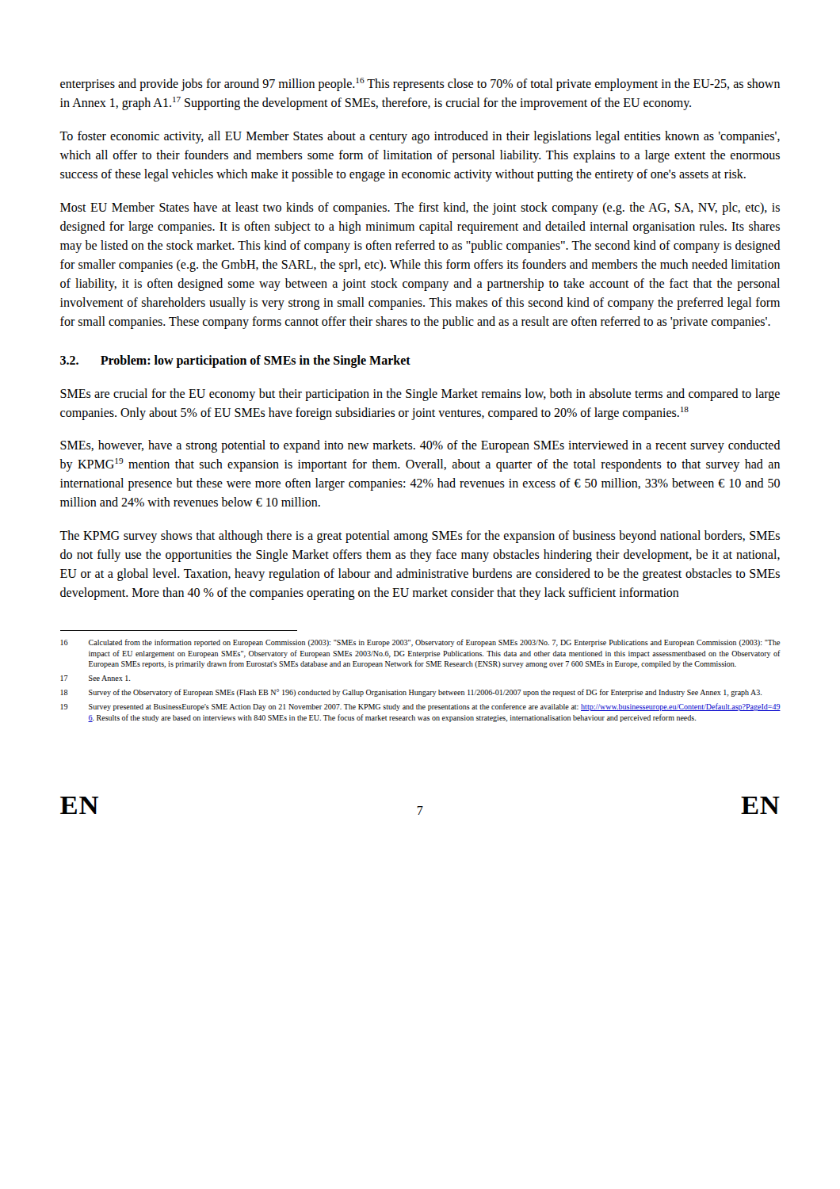enterprises and provide jobs for around 97 million people.16 This represents close to 70% of total private employment in the EU-25, as shown in Annex 1, graph A1.17 Supporting the development of SMEs, therefore, is crucial for the improvement of the EU economy.
To foster economic activity, all EU Member States about a century ago introduced in their legislations legal entities known as 'companies', which all offer to their founders and members some form of limitation of personal liability. This explains to a large extent the enormous success of these legal vehicles which make it possible to engage in economic activity without putting the entirety of one's assets at risk.
Most EU Member States have at least two kinds of companies. The first kind, the joint stock company (e.g. the AG, SA, NV, plc, etc), is designed for large companies. It is often subject to a high minimum capital requirement and detailed internal organisation rules. Its shares may be listed on the stock market. This kind of company is often referred to as "public companies". The second kind of company is designed for smaller companies (e.g. the GmbH, the SARL, the sprl, etc). While this form offers its founders and members the much needed limitation of liability, it is often designed some way between a joint stock company and a partnership to take account of the fact that the personal involvement of shareholders usually is very strong in small companies. This makes of this second kind of company the preferred legal form for small companies. These company forms cannot offer their shares to the public and as a result are often referred to as 'private companies'.
3.2. Problem: low participation of SMEs in the Single Market
SMEs are crucial for the EU economy but their participation in the Single Market remains low, both in absolute terms and compared to large companies. Only about 5% of EU SMEs have foreign subsidiaries or joint ventures, compared to 20% of large companies.18
SMEs, however, have a strong potential to expand into new markets. 40% of the European SMEs interviewed in a recent survey conducted by KPMG19 mention that such expansion is important for them. Overall, about a quarter of the total respondents to that survey had an international presence but these were more often larger companies: 42% had revenues in excess of € 50 million, 33% between € 10 and 50 million and 24% with revenues below € 10 million.
The KPMG survey shows that although there is a great potential among SMEs for the expansion of business beyond national borders, SMEs do not fully use the opportunities the Single Market offers them as they face many obstacles hindering their development, be it at national, EU or at a global level. Taxation, heavy regulation of labour and administrative burdens are considered to be the greatest obstacles to SMEs development. More than 40 % of the companies operating on the EU market consider that they lack sufficient information
16
Calculated from the information reported on European Commission (2003): "SMEs in Europe 2003", Observatory of European SMEs 2003/No. 7, DG Enterprise Publications and European Commission (2003): "The impact of EU enlargement on European SMEs", Observatory of European SMEs 2003/No.6, DG Enterprise Publications. This data and other data mentioned in this impact assessmentbased on the Observatory of European SMEs reports, is primarily drawn from Eurostat's SMEs database and an European Network for SME Research (ENSR) survey among over 7 600 SMEs in Europe, compiled by the Commission.
17
See Annex 1.
18
Survey of the Observatory of European SMEs (Flash EB N° 196) conducted by Gallup Organisation Hungary between 11/2006-01/2007 upon the request of DG for Enterprise and Industry See Annex 1, graph A3.
19
Survey presented at BusinessEurope's SME Action Day on 21 November 2007. The KPMG study and the presentations at the conference are available at: http://www.businesseurope.eu/Content/Default.asp?PageId=496. Results of the study are based on interviews with 840 SMEs in the EU. The focus of market research was on expansion strategies, internationalisation behaviour and perceived reform needs.
EN
7
EN